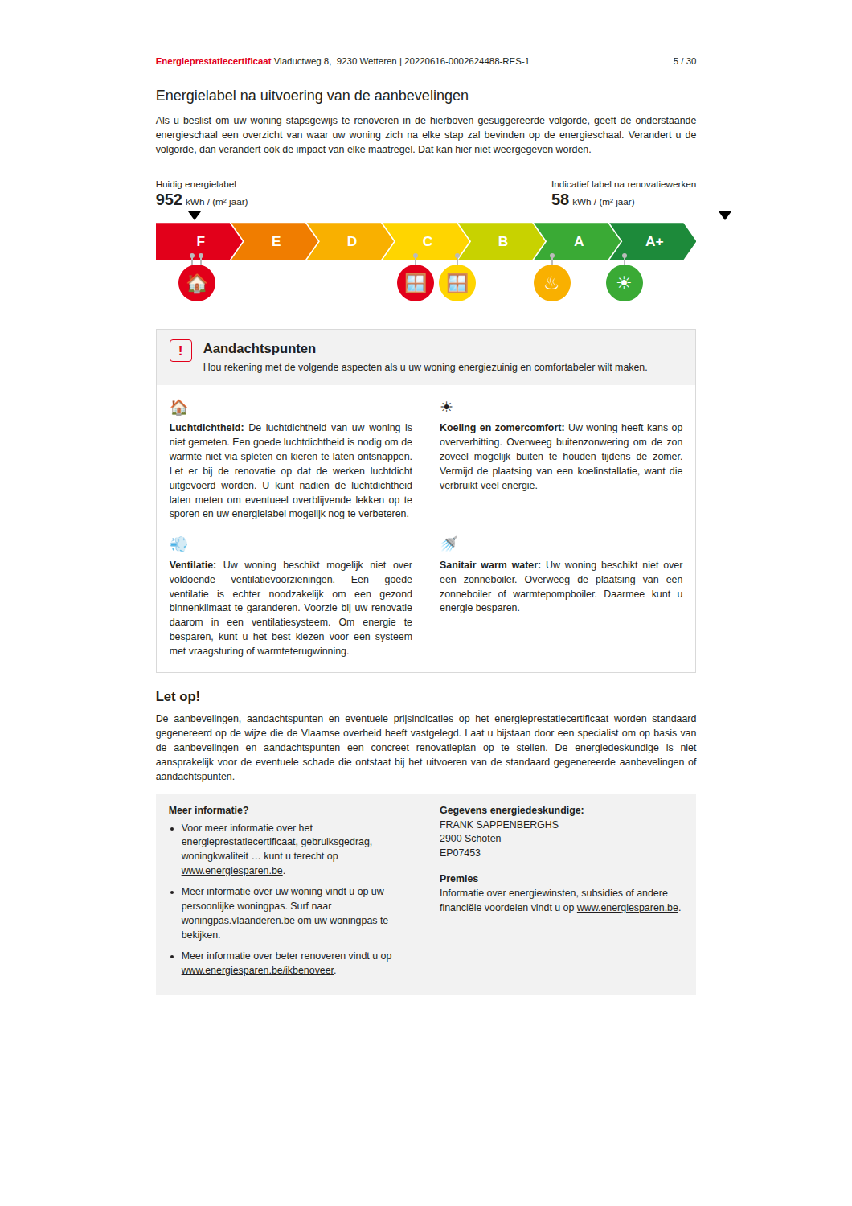Energieprestatiecertificaat Viaductweg 8, 9230 Wetteren | 20220616-0002624488-RES-1
5 / 30
Energielabel na uitvoering van de aanbevelingen
Als u beslist om uw woning stapsgewijs te renoveren in de hierboven gesuggereerde volgorde, geeft de onderstaande energieschaal een overzicht van waar uw woning zich na elke stap zal bevinden op de energieschaal. Verandert u de volgorde, dan verandert ook de impact van elke maatregel. Dat kan hier niet weergegeven worden.
Huidig energielabel
952 kWh / (m² jaar)
Indicatief label na renovatiewerken
58 kWh / (m² jaar)
F
E
D
C
B
A
A+
🏠
🪟
🪟
♨
☀
!
Aandachtspunten
Hou rekening met de volgende aspecten als u uw woning energiezuinig en comfortabeler wilt maken.
🏠
Luchtdichtheid: De luchtdichtheid van uw woning is niet gemeten. Een goede luchtdichtheid is nodig om de warmte niet via spleten en kieren te laten ontsnappen. Let er bij de renovatie op dat de werken luchtdicht uitgevoerd worden. U kunt nadien de luchtdichtheid laten meten om eventueel overblijvende lekken op te sporen en uw energielabel mogelijk nog te verbeteren.
☀
Koeling en zomercomfort: Uw woning heeft kans op oververhitting. Overweeg buitenzonwering om de zon zoveel mogelijk buiten te houden tijdens de zomer. Vermijd de plaatsing van een koelinstallatie, want die verbruikt veel energie.
💨
Ventilatie: Uw woning beschikt mogelijk niet over voldoende ventilatievoorzieningen. Een goede ventilatie is echter noodzakelijk om een gezond binnenklimaat te garanderen. Voorzie bij uw renovatie daarom in een ventilatiesysteem. Om energie te besparen, kunt u het best kiezen voor een systeem met vraagsturing of warmteterugwinning.
🚿
Sanitair warm water: Uw woning beschikt niet over een zonneboiler. Overweeg de plaatsing van een zonneboiler of warmtepompboiler. Daarmee kunt u energie besparen.
Let op!
De aanbevelingen, aandachtspunten en eventuele prijsindicaties op het energieprestatiecertificaat worden standaard gegenereerd op de wijze die de Vlaamse overheid heeft vastgelegd. Laat u bijstaan door een specialist om op basis van de aanbevelingen en aandachtspunten een concreet renovatieplan op te stellen. De energiedeskundige is niet aansprakelijk voor de eventuele schade die ontstaat bij het uitvoeren van de standaard gegenereerde aanbevelingen of aandachtspunten.
Meer informatie?
Voor meer informatie over het energieprestatiecertificaat, gebruiksgedrag, woningkwaliteit … kunt u terecht op www.energiesparen.be.
Meer informatie over uw woning vindt u op uw persoonlijke woningpas. Surf naar woningpas.vlaanderen.be om uw woningpas te bekijken.
Meer informatie over beter renoveren vindt u op www.energiesparen.be/ikbenoveer.
Gegevens energiedeskundige:
FRANK SAPPENBERGHS
2900 Schoten
EP07453
Premies
Informatie over energiewinsten, subsidies of andere financiële voordelen vindt u op www.energiesparen.be.